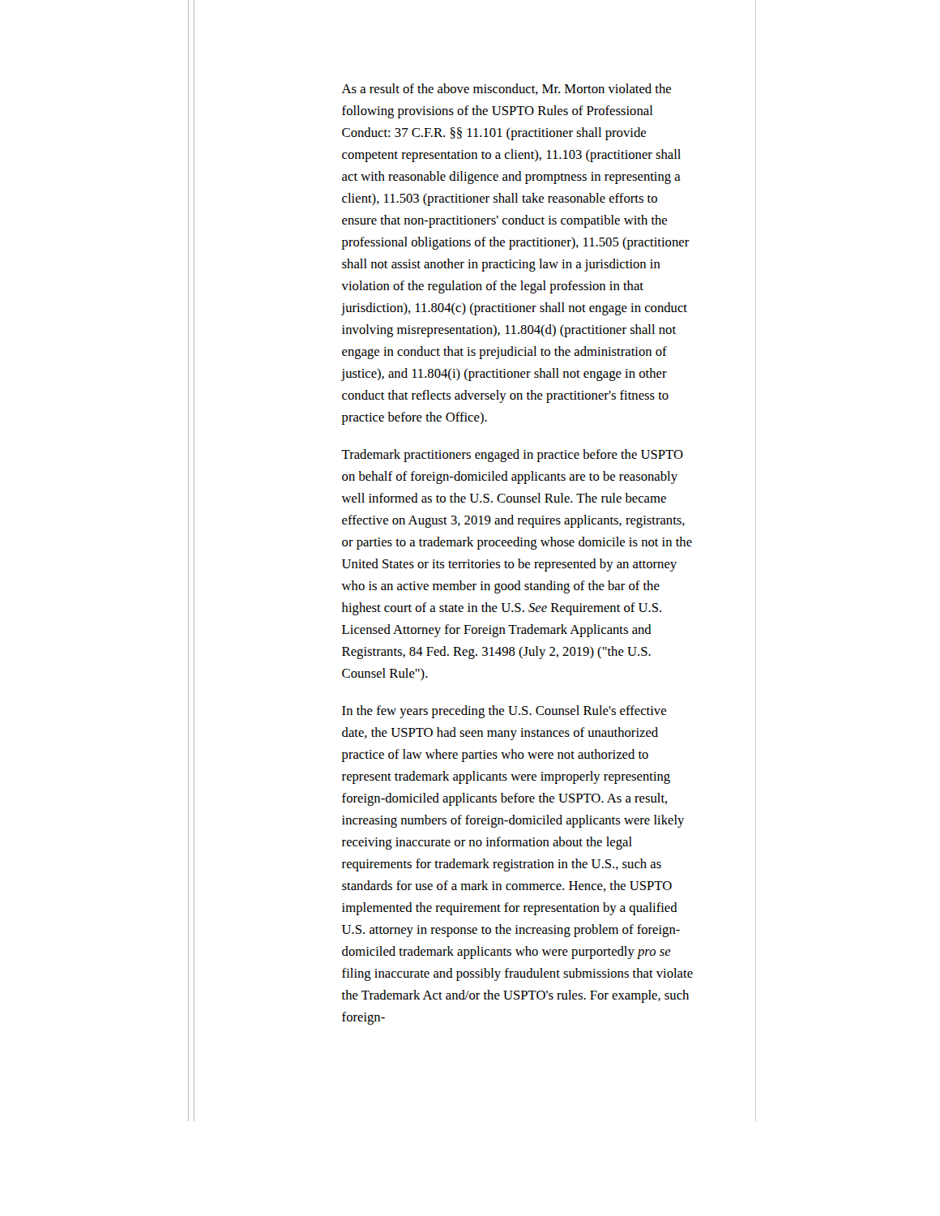As a result of the above misconduct, Mr. Morton violated the following provisions of the USPTO Rules of Professional Conduct: 37 C.F.R. §§ 11.101 (practitioner shall provide competent representation to a client), 11.103 (practitioner shall act with reasonable diligence and promptness in representing a client), 11.503 (practitioner shall take reasonable efforts to ensure that non-practitioners' conduct is compatible with the professional obligations of the practitioner), 11.505 (practitioner shall not assist another in practicing law in a jurisdiction in violation of the regulation of the legal profession in that jurisdiction), 11.804(c) (practitioner shall not engage in conduct involving misrepresentation), 11.804(d) (practitioner shall not engage in conduct that is prejudicial to the administration of justice), and 11.804(i) (practitioner shall not engage in other conduct that reflects adversely on the practitioner's fitness to practice before the Office).
Trademark practitioners engaged in practice before the USPTO on behalf of foreign-domiciled applicants are to be reasonably well informed as to the U.S. Counsel Rule. The rule became effective on August 3, 2019 and requires applicants, registrants, or parties to a trademark proceeding whose domicile is not in the United States or its territories to be represented by an attorney who is an active member in good standing of the bar of the highest court of a state in the U.S. See Requirement of U.S. Licensed Attorney for Foreign Trademark Applicants and Registrants, 84 Fed. Reg. 31498 (July 2, 2019) ("the U.S. Counsel Rule").
In the few years preceding the U.S. Counsel Rule's effective date, the USPTO had seen many instances of unauthorized practice of law where parties who were not authorized to represent trademark applicants were improperly representing foreign-domiciled applicants before the USPTO. As a result, increasing numbers of foreign-domiciled applicants were likely receiving inaccurate or no information about the legal requirements for trademark registration in the U.S., such as standards for use of a mark in commerce. Hence, the USPTO implemented the requirement for representation by a qualified U.S. attorney in response to the increasing problem of foreign-domiciled trademark applicants who were purportedly pro se filing inaccurate and possibly fraudulent submissions that violate the Trademark Act and/or the USPTO's rules. For example, such foreign-